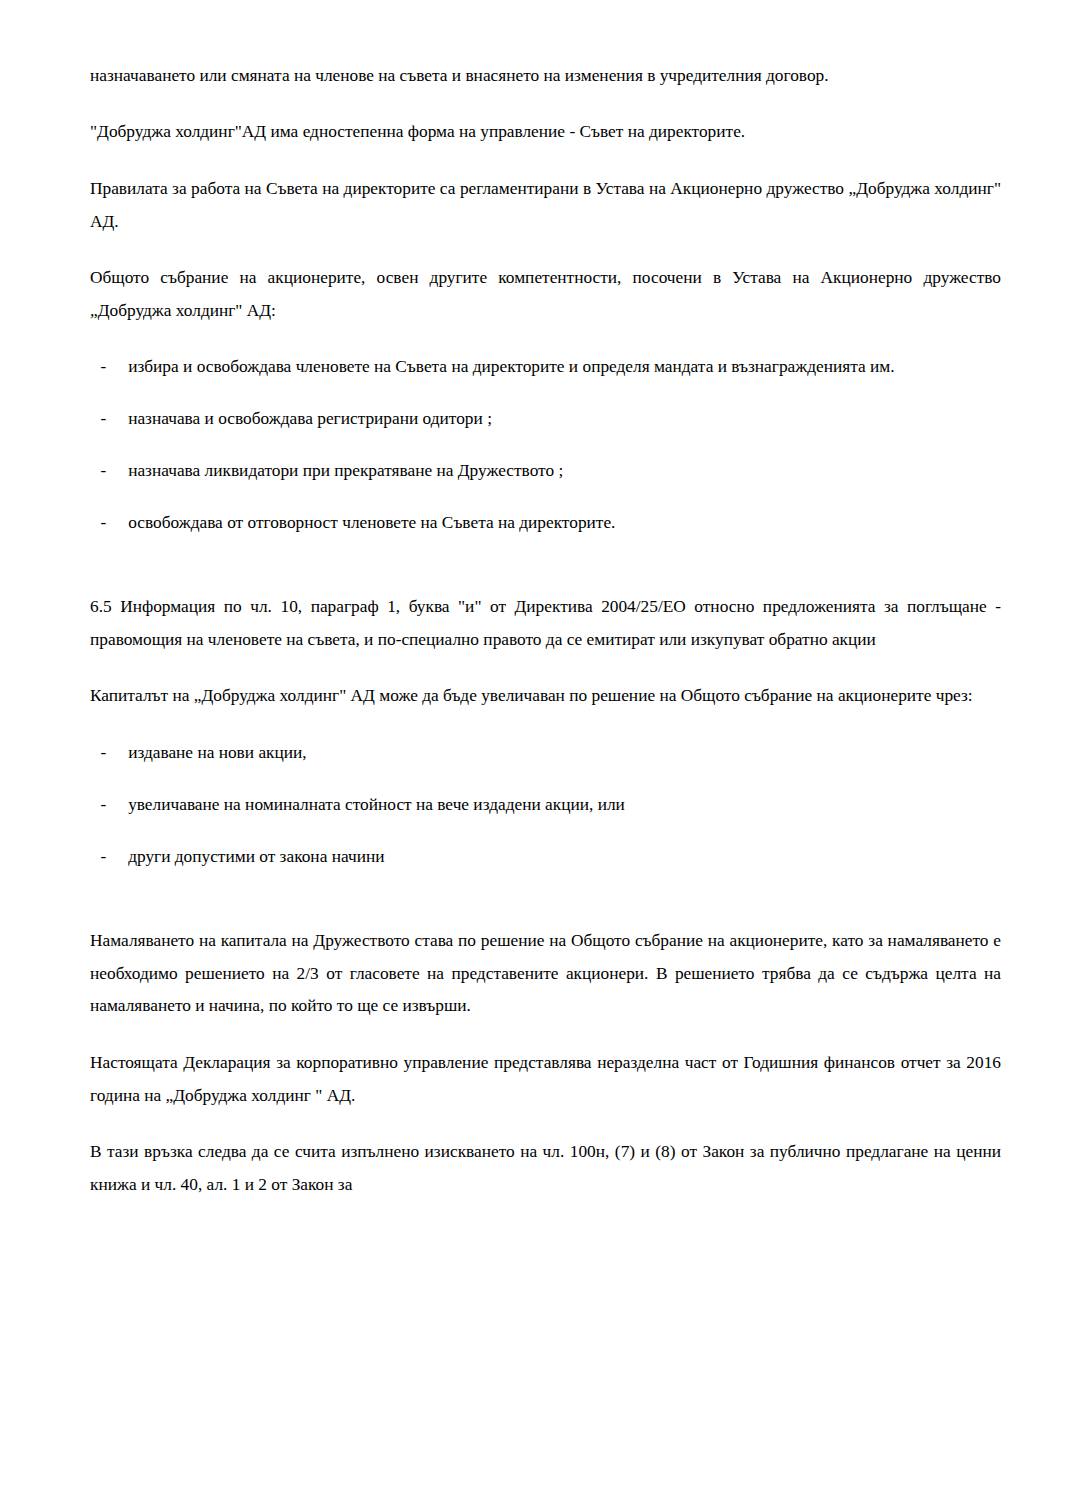назначаването или смяната на членове на съвета и внасянето на изменения в учредителния договор.
"Добруджа холдинг"АД има едностепенна форма на управление - Съвет на директорите.
Правилата за работа на Съвета на директорите са регламентирани в Устава на Акционерно дружество „Добруджа холдинг" АД.
Общото събрание на акционерите, освен другите компетентности, посочени в Устава на Акционерно дружество „Добруджа холдинг" АД:
избира и освобождава членовете на Съвета на директорите и определя мандата и възнагражденията им.
назначава и освобождава регистрирани одитори ;
назначава ликвидатори при прекратяване на Дружеството ;
освобождава от отговорност членовете на Съвета на директорите.
6.5 Информация по чл. 10, параграф 1, буква "и" от Директива 2004/25/ЕО относно предложенията за поглъщане - правомощия на членовете на съвета, и по-специално правото да се емитират или изкупуват обратно акции
Капиталът на „Добруджа холдинг" АД може да бъде увеличаван по решение на Общото събрание на акционерите чрез:
издаване на нови акции,
увеличаване на номиналната стойност на вече издадени акции, или
други допустими от закона начини
Намаляването на капитала на Дружеството става по решение на Общото събрание на акционерите, като за намаляването е необходимо решението на 2/3 от гласовете на представените акционери. В решението трябва да се съдържа целта на намаляването и начина, по който то ще се извърши.
Настоящата Декларация за корпоративно управление представлява неразделна част от Годишния финансов отчет за 2016 година на „Добруджа холдинг " АД.
В тази връзка следва да се счита изпълнено изискването на чл. 100н, (7) и (8) от Закон за публично предлагане на ценни книжа и чл. 40, ал. 1 и 2 от Закон за